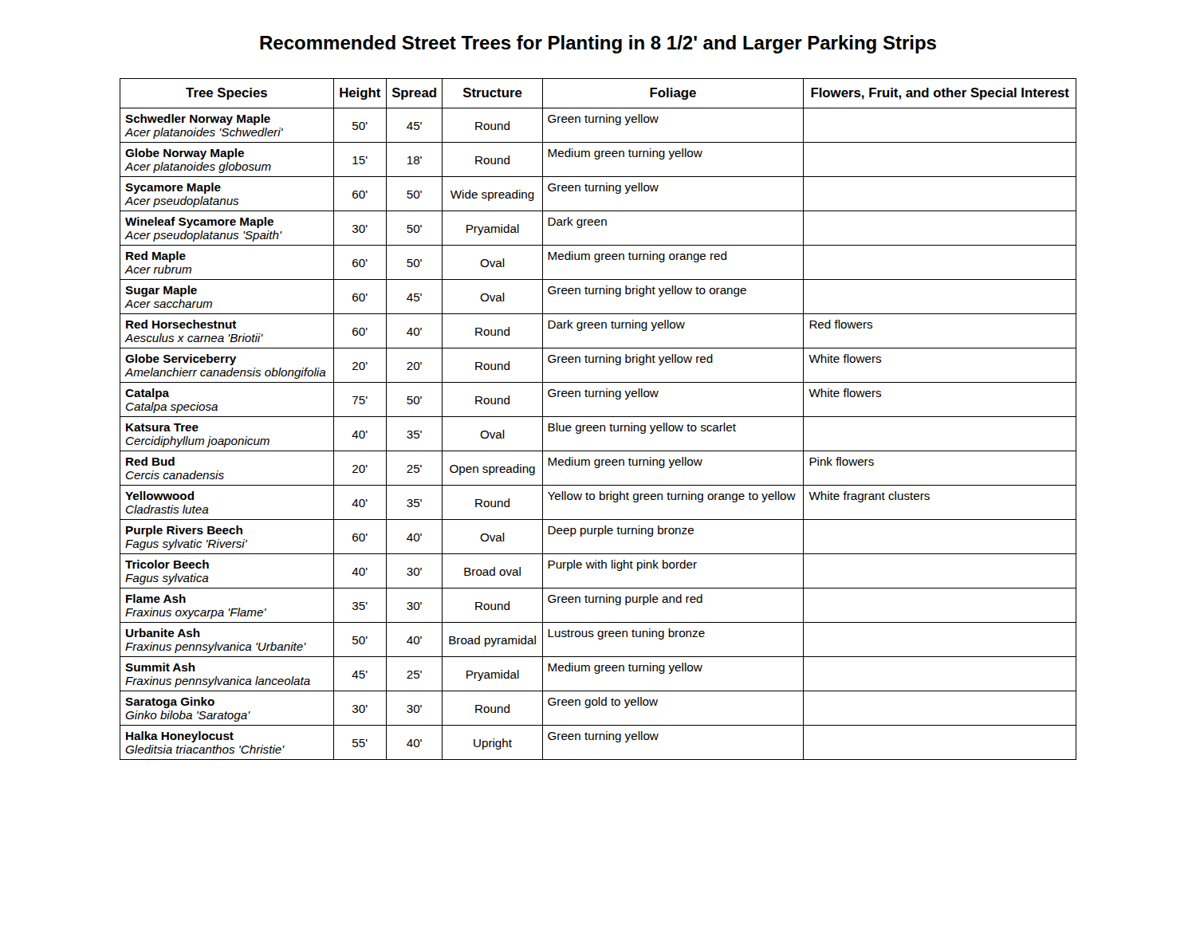Recommended Street Trees for Planting in 8 1/2' and Larger Parking Strips
| Tree Species | Height | Spread | Structure | Foliage | Flowers, Fruit, and other Special Interest |
| --- | --- | --- | --- | --- | --- |
| Schwedler Norway Maple Acer platanoides 'Schwedleri' | 50' | 45' | Round | Green turning yellow | |
| Globe Norway Maple Acer platanoides globosum | 15' | 18' | Round | Medium green turning yellow | |
| Sycamore Maple Acer pseudoplatanus | 60' | 50' | Wide spreading | Green turning yellow | |
| Wineleaf Sycamore Maple Acer pseudoplatanus 'Spaith' | 30' | 50' | Pryamidal | Dark green | |
| Red Maple Acer rubrum | 60' | 50' | Oval | Medium green turning orange red | |
| Sugar Maple Acer saccharum | 60' | 45' | Oval | Green turning bright yellow to orange | |
| Red Horsechestnut Aesculus x carnea 'Briotii' | 60' | 40' | Round | Dark green turning yellow | Red flowers |
| Globe Serviceberry Amelanchierr canadensis oblongifolia | 20' | 20' | Round | Green turning bright yellow red | White flowers |
| Catalpa Catalpa speciosa | 75' | 50' | Round | Green turning yellow | White flowers |
| Katsura Tree Cercidiphyllum joaponicum | 40' | 35' | Oval | Blue green turning yellow to scarlet | |
| Red Bud Cercis canadensis | 20' | 25' | Open spreading | Medium green turning yellow | Pink flowers |
| Yellowwood Cladrastis lutea | 40' | 35' | Round | Yellow to bright green turning orange to yellow | White fragrant clusters |
| Purple Rivers Beech Fagus sylvatic 'Riversi' | 60' | 40' | Oval | Deep purple turning bronze | |
| Tricolor Beech Fagus sylvatica | 40' | 30' | Broad oval | Purple with light pink border | |
| Flame Ash Fraxinus oxycarpa 'Flame' | 35' | 30' | Round | Green turning purple and red | |
| Urbanite Ash Fraxinus pennsylvanica 'Urbanite' | 50' | 40' | Broad pyramidal | Lustrous green tuning bronze | |
| Summit Ash Fraxinus pennsylvanica lanceolata | 45' | 25' | Pryamidal | Medium green turning yellow | |
| Saratoga Ginko Ginko biloba 'Saratoga' | 30' | 30' | Round | Green gold to yellow | |
| Halka Honeylocust Gleditsia triacanthos 'Christie' | 55' | 40' | Upright | Green turning yellow | |